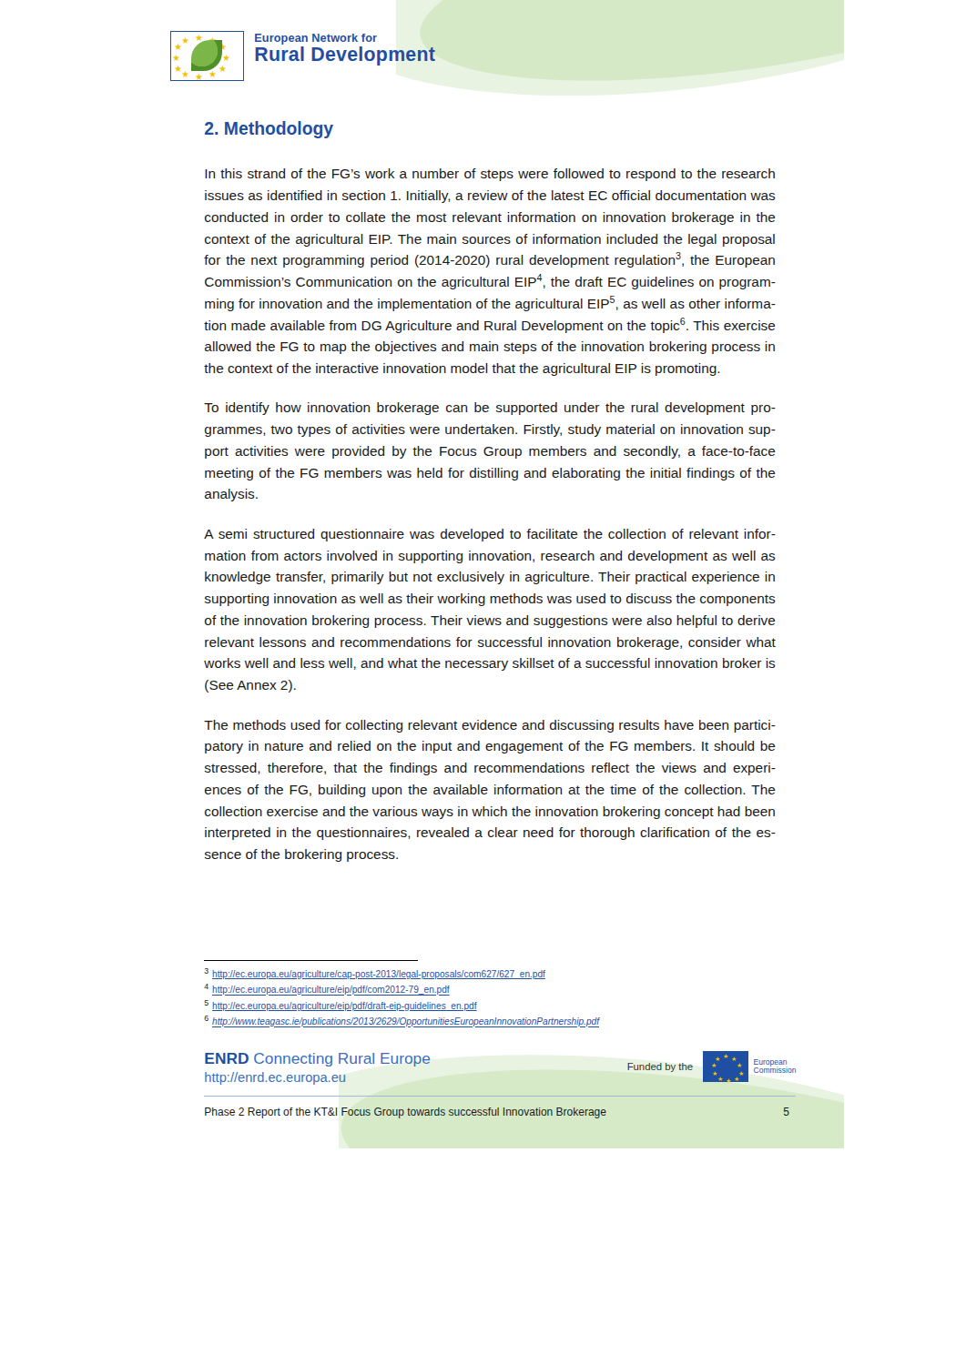★ ★ ★ ★ ★ ★ ★ ★ ★ ★ ★ ★
European Network for
Rural Development
2. Methodology
In this strand of the FG’s work a number of steps were followed to respond to the research issues as identified in section 1. Initially, a review of the latest EC official documentation was conducted in order to collate the most relevant information on innovation brokerage in the context of the agricultural EIP. The main sources of information included the legal proposal for the next programming period (2014-2020) rural development regulation3, the European Commission’s Communication on the agricultural EIP4, the draft EC guidelines on programming for innovation and the implementation of the agricultural EIP5, as well as other information made available from DG Agriculture and Rural Development on the topic6. This exercise allowed the FG to map the objectives and main steps of the innovation brokering process in the context of the interactive innovation model that the agricultural EIP is promoting.
To identify how innovation brokerage can be supported under the rural development programmes, two types of activities were undertaken. Firstly, study material on innovation support activities were provided by the Focus Group members and secondly, a face-to-face meeting of the FG members was held for distilling and elaborating the initial findings of the analysis.
A semi structured questionnaire was developed to facilitate the collection of relevant information from actors involved in supporting innovation, research and development as well as knowledge transfer, primarily but not exclusively in agriculture. Their practical experience in supporting innovation as well as their working methods was used to discuss the components of the innovation brokering process. Their views and suggestions were also helpful to derive relevant lessons and recommendations for successful innovation brokerage, consider what works well and less well, and what the necessary skillset of a successful innovation broker is (See Annex 2).
The methods used for collecting relevant evidence and discussing results have been participatory in nature and relied on the input and engagement of the FG members. It should be stressed, therefore, that the findings and recommendations reflect the views and experiences of the FG, building upon the available information at the time of the collection. The collection exercise and the various ways in which the innovation brokering concept had been interpreted in the questionnaires, revealed a clear need for thorough clarification of the essence of the brokering process.
3 http://ec.europa.eu/agriculture/cap-post-2013/legal-proposals/com627/627_en.pdf
4 http://ec.europa.eu/agriculture/eip/pdf/com2012-79_en.pdf
5 http://ec.europa.eu/agriculture/eip/pdf/draft-eip-guidelines_en.pdf
6 http://www.teagasc.ie/publications/2013/2629/OpportunitiesEuropeanInnovationPartnership.pdf
ENRD Connecting Rural Europe
http://enrd.ec.europa.eu
Funded by the
★ ★ ★ ★ ★ ★ ★ ★ ★ ★
European
Commission
Phase 2 Report of the KT&I Focus Group towards successful Innovation Brokerage 5